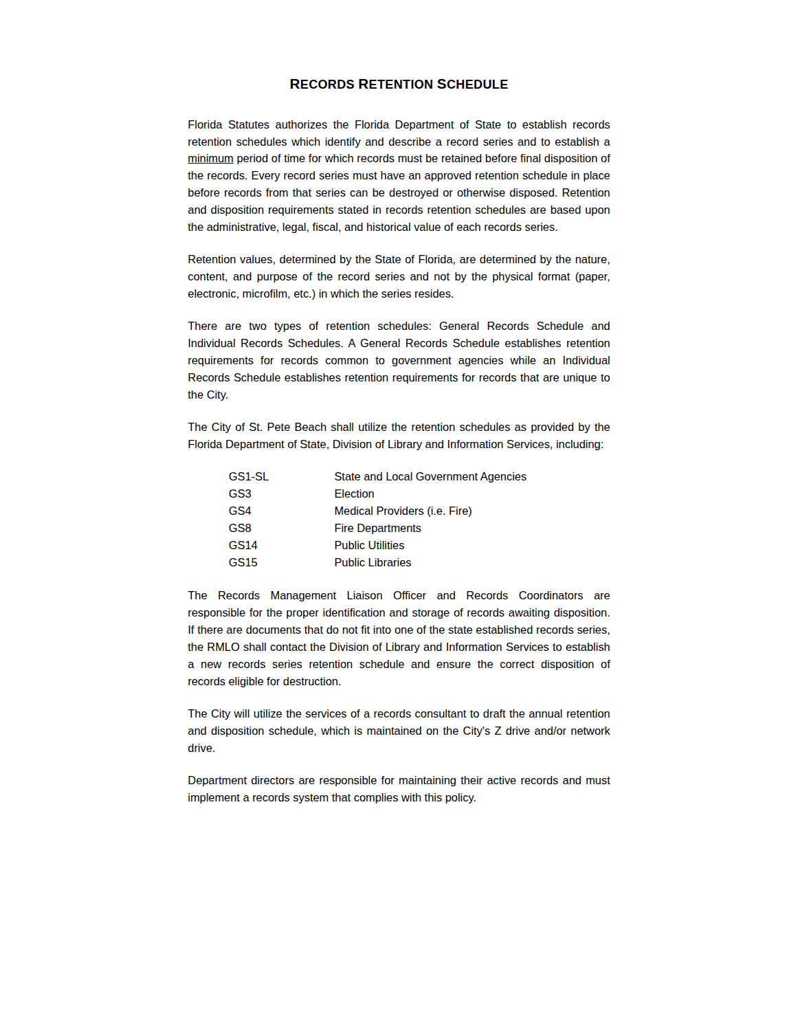Records Retention Schedule
Florida Statutes authorizes the Florida Department of State to establish records retention schedules which identify and describe a record series and to establish a minimum period of time for which records must be retained before final disposition of the records. Every record series must have an approved retention schedule in place before records from that series can be destroyed or otherwise disposed. Retention and disposition requirements stated in records retention schedules are based upon the administrative, legal, fiscal, and historical value of each records series.
Retention values, determined by the State of Florida, are determined by the nature, content, and purpose of the record series and not by the physical format (paper, electronic, microfilm, etc.) in which the series resides.
There are two types of retention schedules: General Records Schedule and Individual Records Schedules. A General Records Schedule establishes retention requirements for records common to government agencies while an Individual Records Schedule establishes retention requirements for records that are unique to the City.
The City of St. Pete Beach shall utilize the retention schedules as provided by the Florida Department of State, Division of Library and Information Services, including:
| GS1-SL | State and Local Government Agencies |
| GS3 | Election |
| GS4 | Medical Providers (i.e. Fire) |
| GS8 | Fire Departments |
| GS14 | Public Utilities |
| GS15 | Public Libraries |
The Records Management Liaison Officer and Records Coordinators are responsible for the proper identification and storage of records awaiting disposition. If there are documents that do not fit into one of the state established records series, the RMLO shall contact the Division of Library and Information Services to establish a new records series retention schedule and ensure the correct disposition of records eligible for destruction.
The City will utilize the services of a records consultant to draft the annual retention and disposition schedule, which is maintained on the City's Z drive and/or network drive.
Department directors are responsible for maintaining their active records and must implement a records system that complies with this policy.